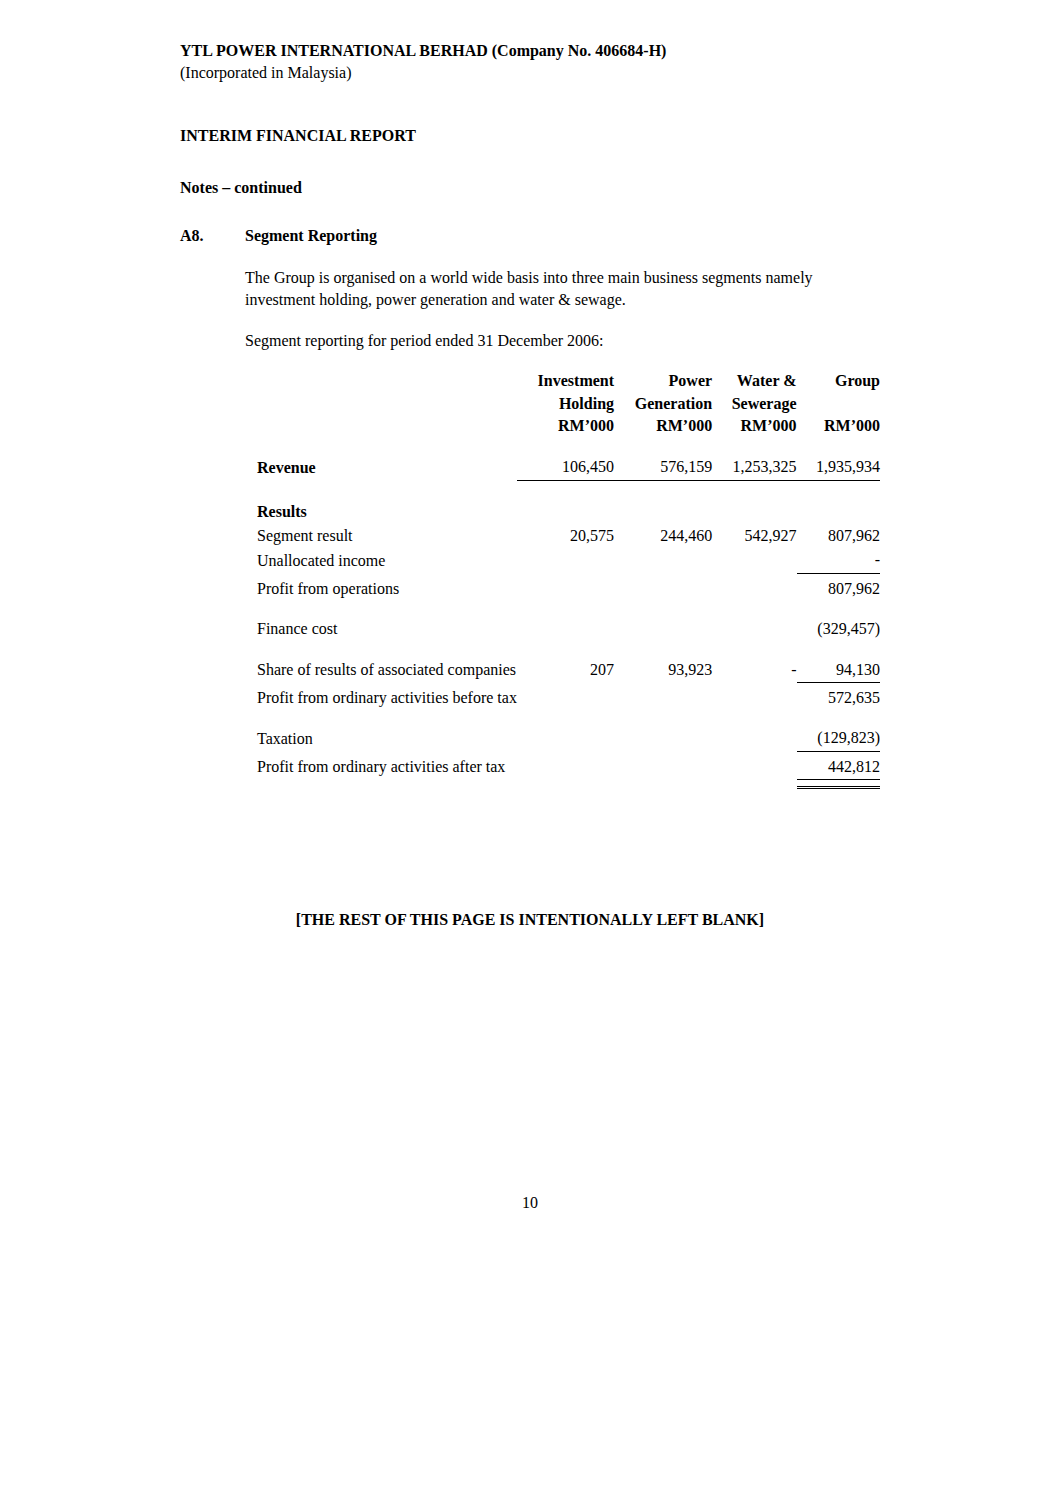YTL POWER INTERNATIONAL BERHAD (Company No. 406684-H)
(Incorporated in Malaysia)
INTERIM FINANCIAL REPORT
Notes – continued
A8.
Segment Reporting
The Group is organised on a world wide basis into three main business segments namely investment holding, power generation and water & sewage.
Segment reporting for period ended 31 December 2006:
| | Investment Holding RM’000 | Power Generation RM’000 | Water & Sewerage RM’000 | Group RM’000 |
| --- | --- | --- | --- | --- |
| Revenue | 106,450 | 576,159 | 1,253,325 | 1,935,934 |
| Results | | | | |
| Segment result | 20,575 | 244,460 | 542,927 | 807,962 |
| Unallocated income | | | | - |
| Profit from operations | | | | 807,962 |
| Finance cost | | | | (329,457) |
| Share of results of associated companies | 207 | 93,923 | - | 94,130 |
| Profit from ordinary activities before tax | | | | 572,635 |
| Taxation | | | | (129,823) |
| Profit from ordinary activities after tax | | | | 442,812 |
[THE REST OF THIS PAGE IS INTENTIONALLY LEFT BLANK]
10